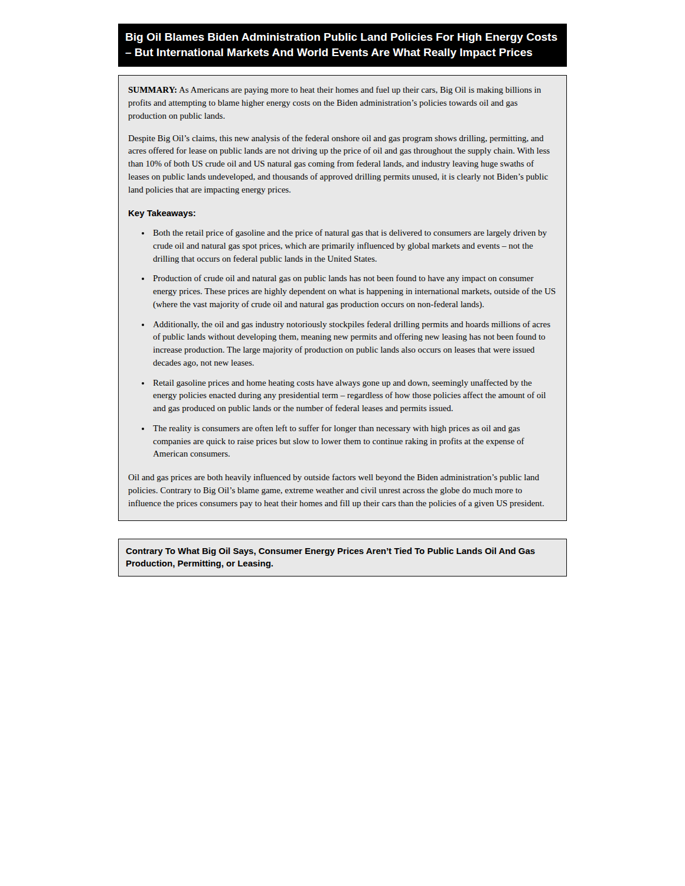Big Oil Blames Biden Administration Public Land Policies For High Energy Costs – But International Markets And World Events Are What Really Impact Prices
SUMMARY: As Americans are paying more to heat their homes and fuel up their cars, Big Oil is making billions in profits and attempting to blame higher energy costs on the Biden administration’s policies towards oil and gas production on public lands.
Despite Big Oil’s claims, this new analysis of the federal onshore oil and gas program shows drilling, permitting, and acres offered for lease on public lands are not driving up the price of oil and gas throughout the supply chain. With less than 10% of both US crude oil and US natural gas coming from federal lands, and industry leaving huge swaths of leases on public lands undeveloped, and thousands of approved drilling permits unused, it is clearly not Biden’s public land policies that are impacting energy prices.
Key Takeaways:
Both the retail price of gasoline and the price of natural gas that is delivered to consumers are largely driven by crude oil and natural gas spot prices, which are primarily influenced by global markets and events – not the drilling that occurs on federal public lands in the United States.
Production of crude oil and natural gas on public lands has not been found to have any impact on consumer energy prices. These prices are highly dependent on what is happening in international markets, outside of the US (where the vast majority of crude oil and natural gas production occurs on non-federal lands).
Additionally, the oil and gas industry notoriously stockpiles federal drilling permits and hoards millions of acres of public lands without developing them, meaning new permits and offering new leasing has not been found to increase production. The large majority of production on public lands also occurs on leases that were issued decades ago, not new leases.
Retail gasoline prices and home heating costs have always gone up and down, seemingly unaffected by the energy policies enacted during any presidential term – regardless of how those policies affect the amount of oil and gas produced on public lands or the number of federal leases and permits issued.
The reality is consumers are often left to suffer for longer than necessary with high prices as oil and gas companies are quick to raise prices but slow to lower them to continue raking in profits at the expense of American consumers.
Oil and gas prices are both heavily influenced by outside factors well beyond the Biden administration’s public land policies. Contrary to Big Oil’s blame game, extreme weather and civil unrest across the globe do much more to influence the prices consumers pay to heat their homes and fill up their cars than the policies of a given US president.
Contrary To What Big Oil Says, Consumer Energy Prices Aren’t Tied To Public Lands Oil And Gas Production, Permitting, or Leasing.